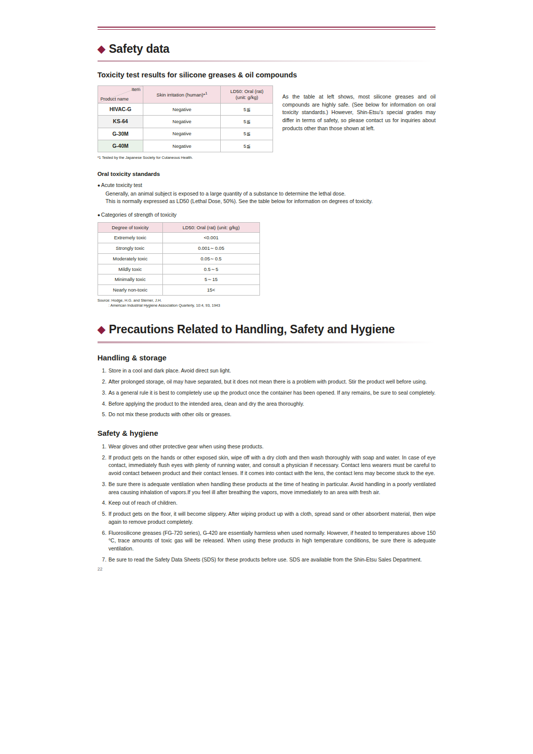◆Safety data
Toxicity test results for silicone greases & oil compounds
| Item Product name | Skin irritation (human)* 1 | LD50: Oral (rat) (unit: g/kg) |
| --- | --- | --- |
| HIVAC-G | Negative | 5≦ |
| KS-64 | Negative | 5≦ |
| G-30M | Negative | 5≦ |
| G-40M | Negative | 5≦ |
*1 Tested by the Japanese Society for Cutaneous Health.
As the table at left shows, most silicone greases and oil compounds are highly safe. (See below for information on oral toxicity standards.) However, Shin-Etsu's special grades may differ in terms of safety, so please contact us for inquiries about products other than those shown at left.
Oral toxicity standards
●Acute toxicity test
Generally, an animal subject is exposed to a large quantity of a substance to determine the lethal dose.
This is normally expressed as LD50 (Lethal Dose, 50%). See the table below for information on degrees of toxicity.
●Categories of strength of toxicity
| Degree of toxicity | LD50: Oral (rat) (unit: g/kg) |
| --- | --- |
| Extremely toxic | <0.001 |
| Strongly toxic | 0.001～0.05 |
| Moderately toxic | 0.05～0.5 |
| Mildly toxic | 0.5～5 |
| Minimally toxic | 5～15 |
| Nearly non-toxic | 15< |
Source: Hodge, H.G. and Sterner, J.H.
: American Industrial Hygiene Association Quarterly, 10:4, 93, 1943
◆Precautions Related to Handling, Safety and Hygiene
Handling & storage
Store in a cool and dark place. Avoid direct sun light.
After prolonged storage, oil may have separated, but it does not mean there is a problem with product. Stir the product well before using.
As a general rule it is best to completely use up the product once the container has been opened. If any remains, be sure to seal completely.
Before applying the product to the intended area, clean and dry the area thoroughly.
Do not mix these products with other oils or greases.
Safety & hygiene
Wear gloves and other protective gear when using these products.
If product gets on the hands or other exposed skin, wipe off with a dry cloth and then wash thoroughly with soap and water. In case of eye contact, immediately flush eyes with plenty of running water, and consult a physician if necessary. Contact lens wearers must be careful to avoid contact between product and their contact lenses. If it comes into contact with the lens, the contact lens may become stuck to the eye.
Be sure there is adequate ventilation when handling these products at the time of heating in particular. Avoid handling in a poorly ventilated area causing inhalation of vapors.If you feel ill after breathing the vapors, move immediately to an area with fresh air.
Keep out of reach of children.
If product gets on the floor, it will become slippery. After wiping product up with a cloth, spread sand or other absorbent material, then wipe again to remove product completely.
Fluorosilicone greases (FG-720 series), G-420 are essentially harmless when used normally. However, if heated to temperatures above 150 °C, trace amounts of toxic gas will be released. When using these products in high temperature conditions, be sure there is adequate ventilation.
Be sure to read the Safety Data Sheets (SDS) for these products before use. SDS are available from the Shin-Etsu Sales Department.
22